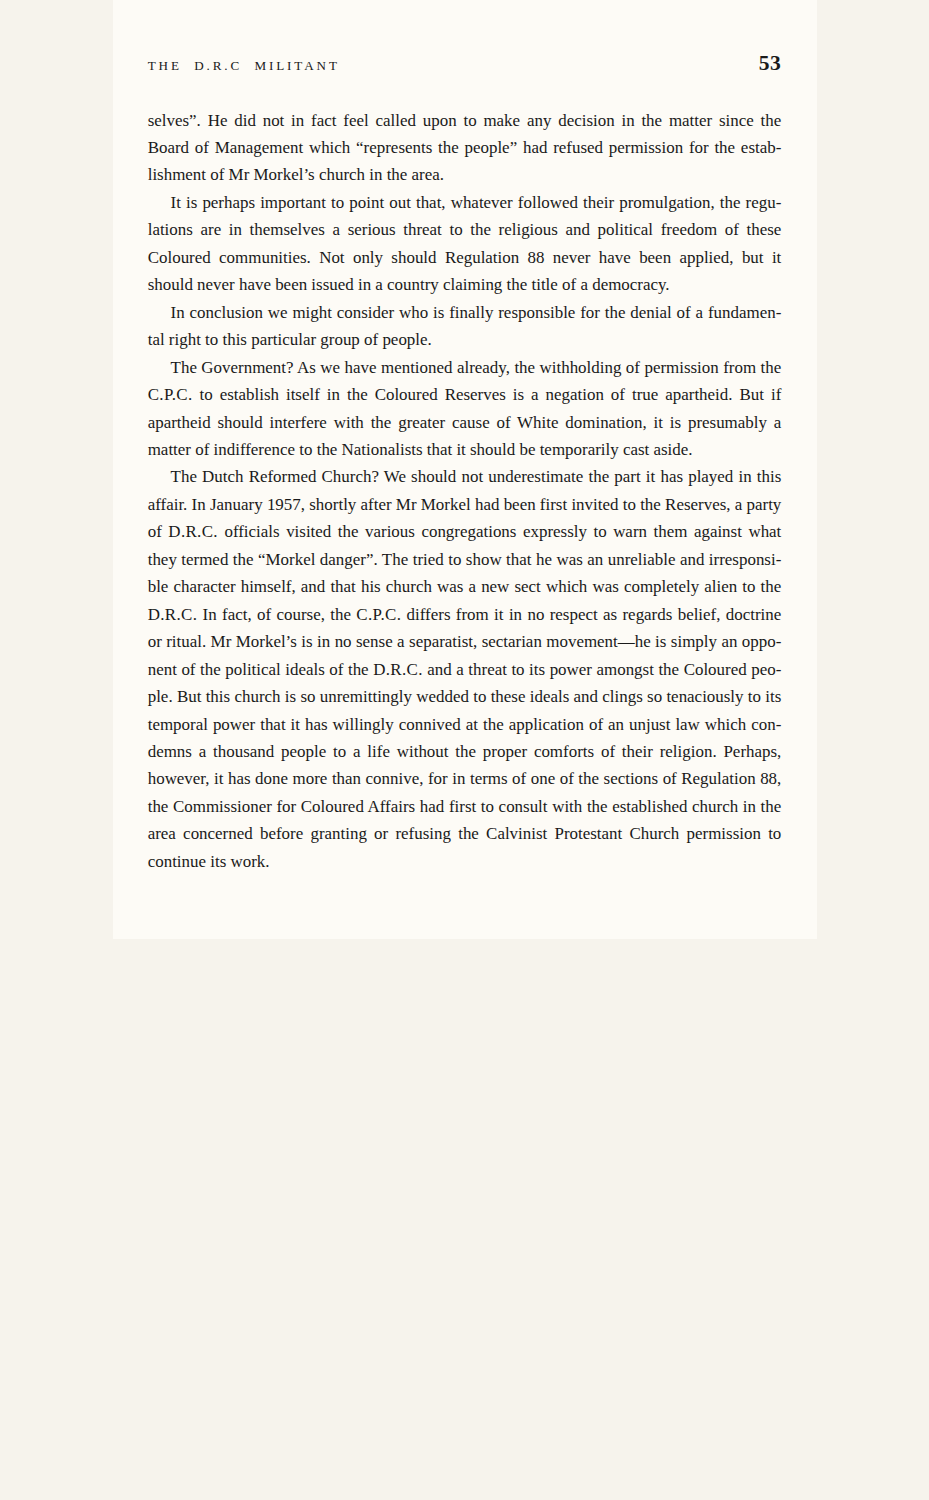The D.R.C Militant 53
selves”. He did not in fact feel called upon to make any decision in the matter since the Board of Management which “represents the people” had refused permission for the establishment of Mr Morkel’s church in the area.
It is perhaps important to point out that, whatever followed their promulgation, the regulations are in themselves a serious threat to the religious and political freedom of these Coloured communities. Not only should Regulation 88 never have been applied, but it should never have been issued in a country claiming the title of a democracy.
In conclusion we might consider who is finally responsible for the denial of a fundamental right to this particular group of people.
The Government? As we have mentioned already, the withholding of permission from the C.P.C. to establish itself in the Coloured Reserves is a negation of true apartheid. But if apartheid should interfere with the greater cause of White domination, it is presumably a matter of indifference to the Nationalists that it should be temporarily cast aside.
The Dutch Reformed Church? We should not underestimate the part it has played in this affair. In January 1957, shortly after Mr Morkel had been first invited to the Reserves, a party of D.R.C. officials visited the various congregations expressly to warn them against what they termed the “Morkel danger”. The tried to show that he was an unreliable and irresponsible character himself, and that his church was a new sect which was completely alien to the D.R.C. In fact, of course, the C.P.C. differs from it in no respect as regards belief, doctrine or ritual. Mr Morkel’s is in no sense a separatist, sectarian movement—he is simply an opponent of the political ideals of the D.R.C. and a threat to its power amongst the Coloured people. But this church is so unremittingly wedded to these ideals and clings so tenaciously to its temporal power that it has willingly connived at the application of an unjust law which condemns a thousand people to a life without the proper comforts of their religion. Perhaps, however, it has done more than connive, for in terms of one of the sections of Regulation 88, the Commissioner for Coloured Affairs had first to consult with the established church in the area concerned before granting or refusing the Calvinist Protestant Church permission to continue its work.